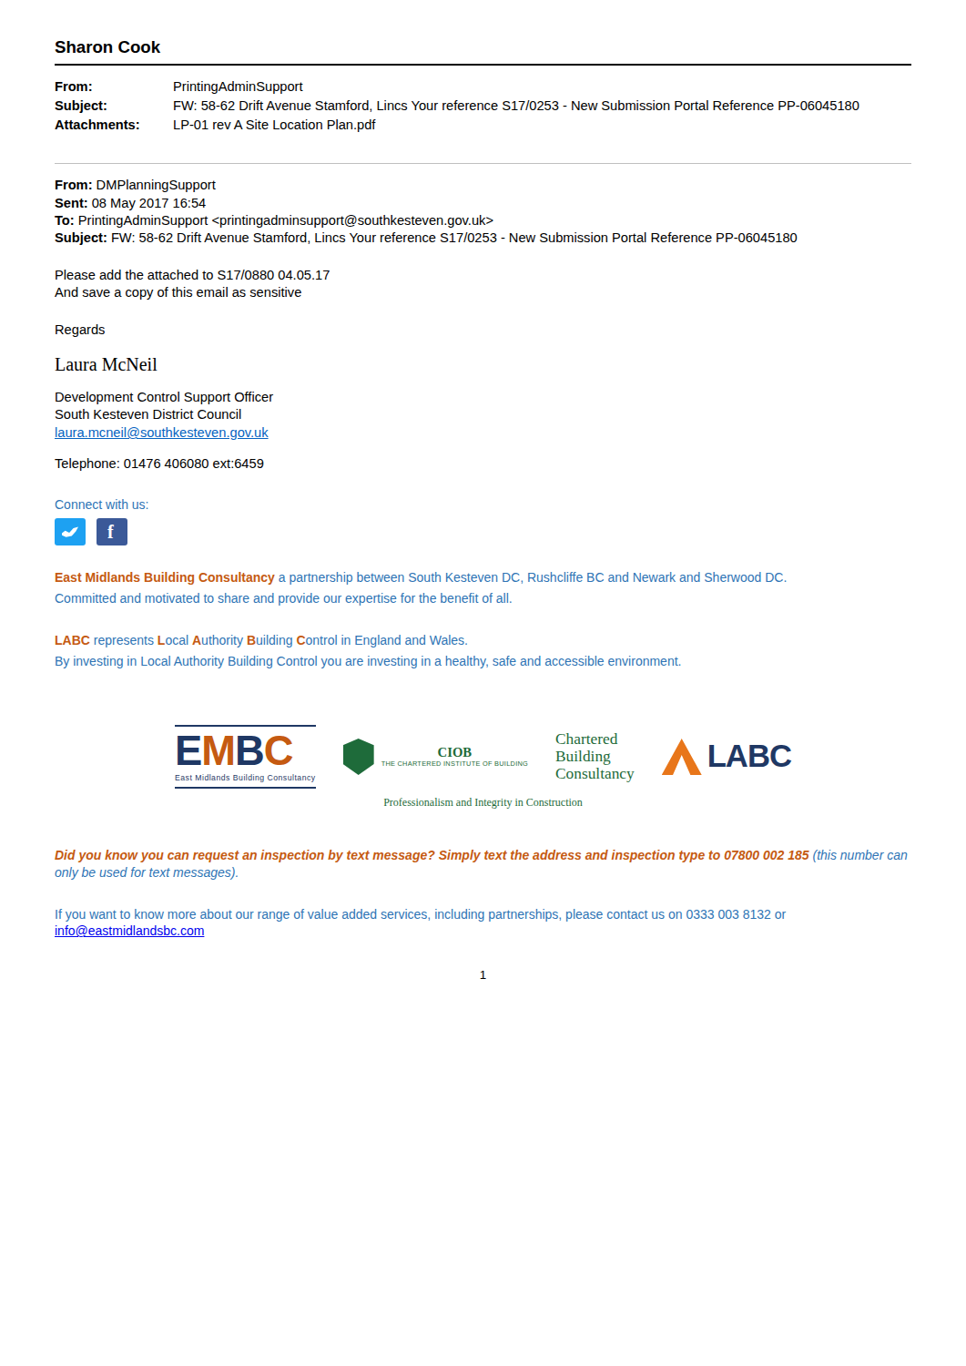Sharon Cook
| From: | PrintingAdminSupport |
| Subject: | FW: 58-62 Drift Avenue Stamford, Lincs Your reference S17/0253 - New Submission Portal Reference PP-06045180 |
| Attachments: | LP-01 rev A Site Location Plan.pdf |
From: DMPlanningSupport
Sent: 08 May 2017 16:54
To: PrintingAdminSupport <printingadminsupport@southkesteven.gov.uk>
Subject: FW: 58-62 Drift Avenue Stamford, Lincs Your reference S17/0253 - New Submission Portal Reference PP-06045180
Please add the attached to S17/0880 04.05.17
And save a copy of this email as sensitive
Regards
Laura McNeil
Development Control Support Officer
South Kesteven District Council
laura.mcneil@southkesteven.gov.uk
Telephone: 01476 406080 ext:6459
Connect with us:
East Midlands Building Consultancy a partnership between South Kesteven DC, Rushcliffe BC and Newark and Sherwood DC.
Committed and motivated to share and provide our expertise for the benefit of all.
LABC represents Local Authority Building Control in England and Wales.
By investing in Local Authority Building Control you are investing in a healthy, safe and accessible environment.
EMBC
East Midlands Building Consultancy
CIOB
THE CHARTERED INSTITUTE OF BUILDING
Chartered
Building
Consultancy
LABC
Professionalism and Integrity in Construction
Did you know you can request an inspection by text message? Simply text the address and inspection type to 07800 002 185 (this number can only be used for text messages).
If you want to know more about our range of value added services, including partnerships, please contact us on 0333 003 8132 or info@eastmidlandsbc.com
1